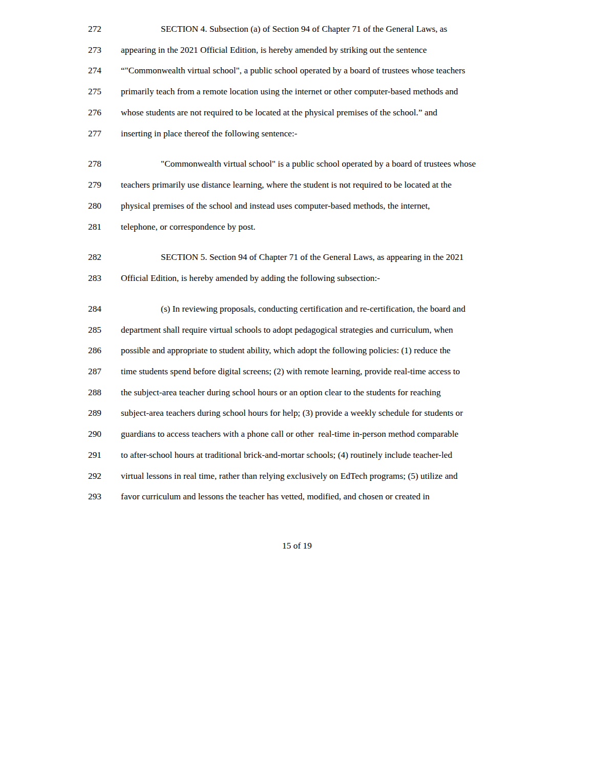272
SECTION 4. Subsection (a) of Section 94 of Chapter 71 of the General Laws, as
273
appearing in the 2021 Official Edition, is hereby amended by striking out the sentence
274
“"Commonwealth virtual school", a public school operated by a board of trustees whose teachers
275
primarily teach from a remote location using the internet or other computer-based methods and
276
whose students are not required to be located at the physical premises of the school.” and
277
inserting in place thereof the following sentence:-
278
"Commonwealth virtual school" is a public school operated by a board of trustees whose
279
teachers primarily use distance learning, where the student is not required to be located at the
280
physical premises of the school and instead uses computer-based methods, the internet,
281
telephone, or correspondence by post.
282
SECTION 5. Section 94 of Chapter 71 of the General Laws, as appearing in the 2021
283
Official Edition, is hereby amended by adding the following subsection:-
284
(s) In reviewing proposals, conducting certification and re-certification, the board and
285
department shall require virtual schools to adopt pedagogical strategies and curriculum, when
286
possible and appropriate to student ability, which adopt the following policies: (1) reduce the
287
time students spend before digital screens; (2) with remote learning, provide real-time access to
288
the subject-area teacher during school hours or an option clear to the students for reaching
289
subject-area teachers during school hours for help; (3) provide a weekly schedule for students or
290
guardians to access teachers with a phone call or other real-time in-person method comparable
291
to after-school hours at traditional brick-and-mortar schools; (4) routinely include teacher-led
292
virtual lessons in real time, rather than relying exclusively on EdTech programs; (5) utilize and
293
favor curriculum and lessons the teacher has vetted, modified, and chosen or created in
15 of 19